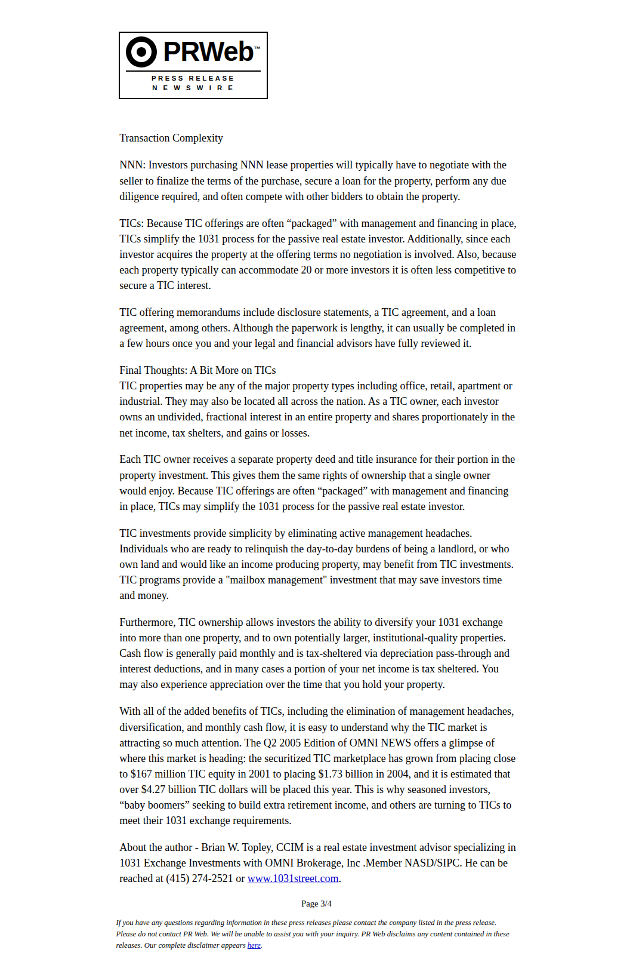PRWeb™
PRESS RELEASE
N E W S W I R E
Transaction Complexity
NNN: Investors purchasing NNN lease properties will typically have to negotiate with the seller to finalize the terms of the purchase, secure a loan for the property, perform any due diligence required, and often compete with other bidders to obtain the property.
TICs: Because TIC offerings are often “packaged” with management and financing in place, TICs simplify the 1031 process for the passive real estate investor. Additionally, since each investor acquires the property at the offering terms no negotiation is involved. Also, because each property typically can accommodate 20 or more investors it is often less competitive to secure a TIC interest.
TIC offering memorandums include disclosure statements, a TIC agreement, and a loan agreement, among others. Although the paperwork is lengthy, it can usually be completed in a few hours once you and your legal and financial advisors have fully reviewed it.
Final Thoughts: A Bit More on TICs
TIC properties may be any of the major property types including office, retail, apartment or industrial. They may also be located all across the nation. As a TIC owner, each investor owns an undivided, fractional interest in an entire property and shares proportionately in the net income, tax shelters, and gains or losses.
Each TIC owner receives a separate property deed and title insurance for their portion in the property investment. This gives them the same rights of ownership that a single owner would enjoy. Because TIC offerings are often “packaged” with management and financing in place, TICs may simplify the 1031 process for the passive real estate investor.
TIC investments provide simplicity by eliminating active management headaches. Individuals who are ready to relinquish the day-to-day burdens of being a landlord, or who own land and would like an income producing property, may benefit from TIC investments. TIC programs provide a "mailbox management" investment that may save investors time and money.
Furthermore, TIC ownership allows investors the ability to diversify your 1031 exchange into more than one property, and to own potentially larger, institutional-quality properties. Cash flow is generally paid monthly and is tax-sheltered via depreciation pass-through and interest deductions, and in many cases a portion of your net income is tax sheltered. You may also experience appreciation over the time that you hold your property.
With all of the added benefits of TICs, including the elimination of management headaches, diversification, and monthly cash flow, it is easy to understand why the TIC market is attracting so much attention. The Q2 2005 Edition of OMNI NEWS offers a glimpse of where this market is heading: the securitized TIC marketplace has grown from placing close to $167 million TIC equity in 2001 to placing $1.73 billion in 2004, and it is estimated that over $4.27 billion TIC dollars will be placed this year. This is why seasoned investors, “baby boomers” seeking to build extra retirement income, and others are turning to TICs to meet their 1031 exchange requirements.
About the author - Brian W. Topley, CCIM is a real estate investment advisor specializing in 1031 Exchange Investments with OMNI Brokerage, Inc .Member NASD/SIPC. He can be reached at (415) 274-2521 or www.1031street.com.
Page 3/4
If you have any questions regarding information in these press releases please contact the company listed in the press release. Please do not contact PR Web. We will be unable to assist you with your inquiry. PR Web disclaims any content contained in these releases. Our complete disclaimer appears here.